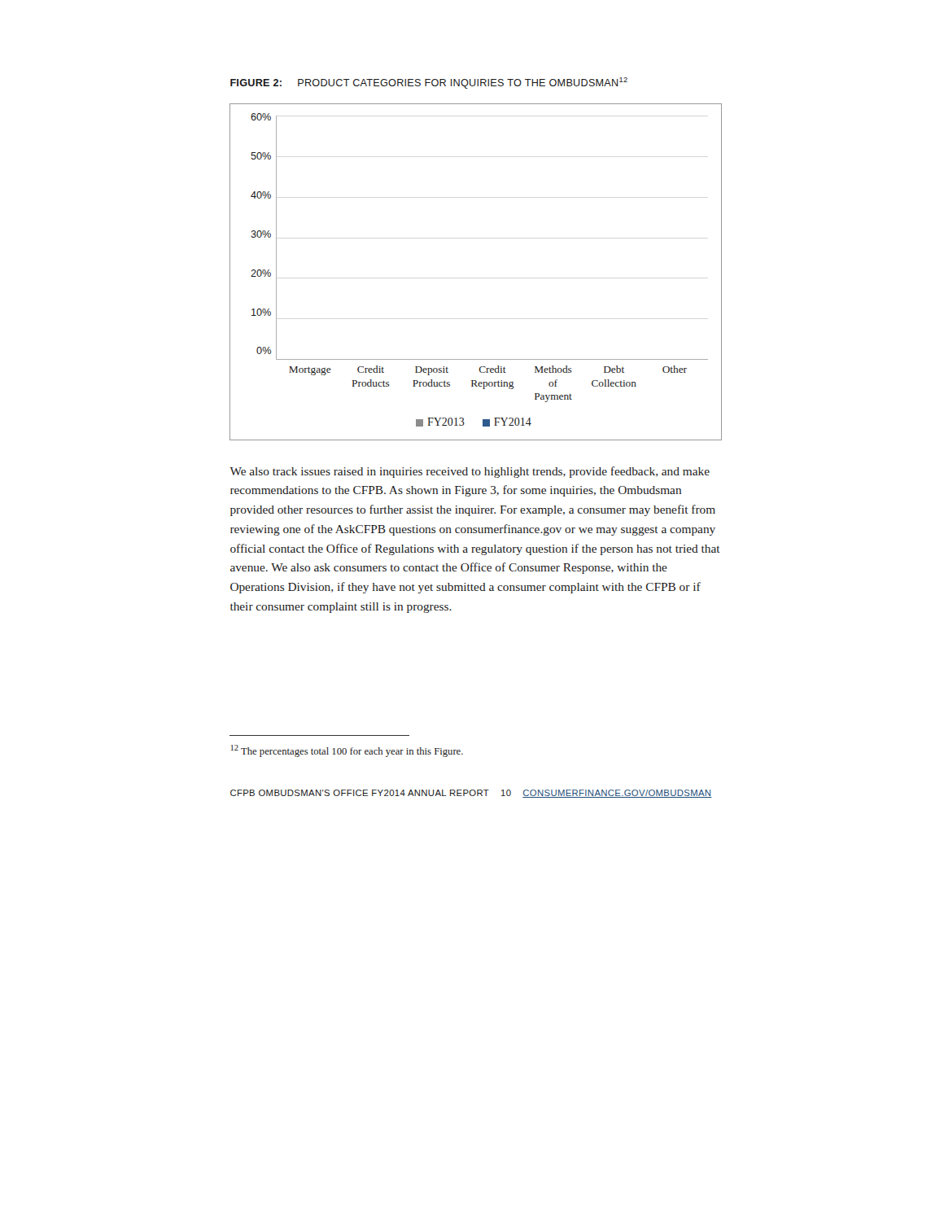FIGURE 2: PRODUCT CATEGORIES FOR INQUIRIES TO THE OMBUDSMAN12
60%
50%
40%
30%
20%
10%
0%
Mortgage
Credit
Products
Deposit
Products
Credit
Reporting
Methods of
Payment
Debt
Collection
Other
FY2013
FY2014
We also track issues raised in inquiries received to highlight trends, provide feedback, and make recommendations to the CFPB. As shown in Figure 3, for some inquiries, the Ombudsman provided other resources to further assist the inquirer. For example, a consumer may benefit from reviewing one of the AskCFPB questions on consumerfinance.gov or we may suggest a company official contact the Office of Regulations with a regulatory question if the person has not tried that avenue. We also ask consumers to contact the Office of Consumer Response, within the Operations Division, if they have not yet submitted a consumer complaint with the CFPB or if their consumer complaint still is in progress.
12 The percentages total 100 for each year in this Figure.
CFPB OMBUDSMAN'S OFFICE FY2014 ANNUAL REPORT10 CONSUMERFINANCE.GOV/OMBUDSMAN